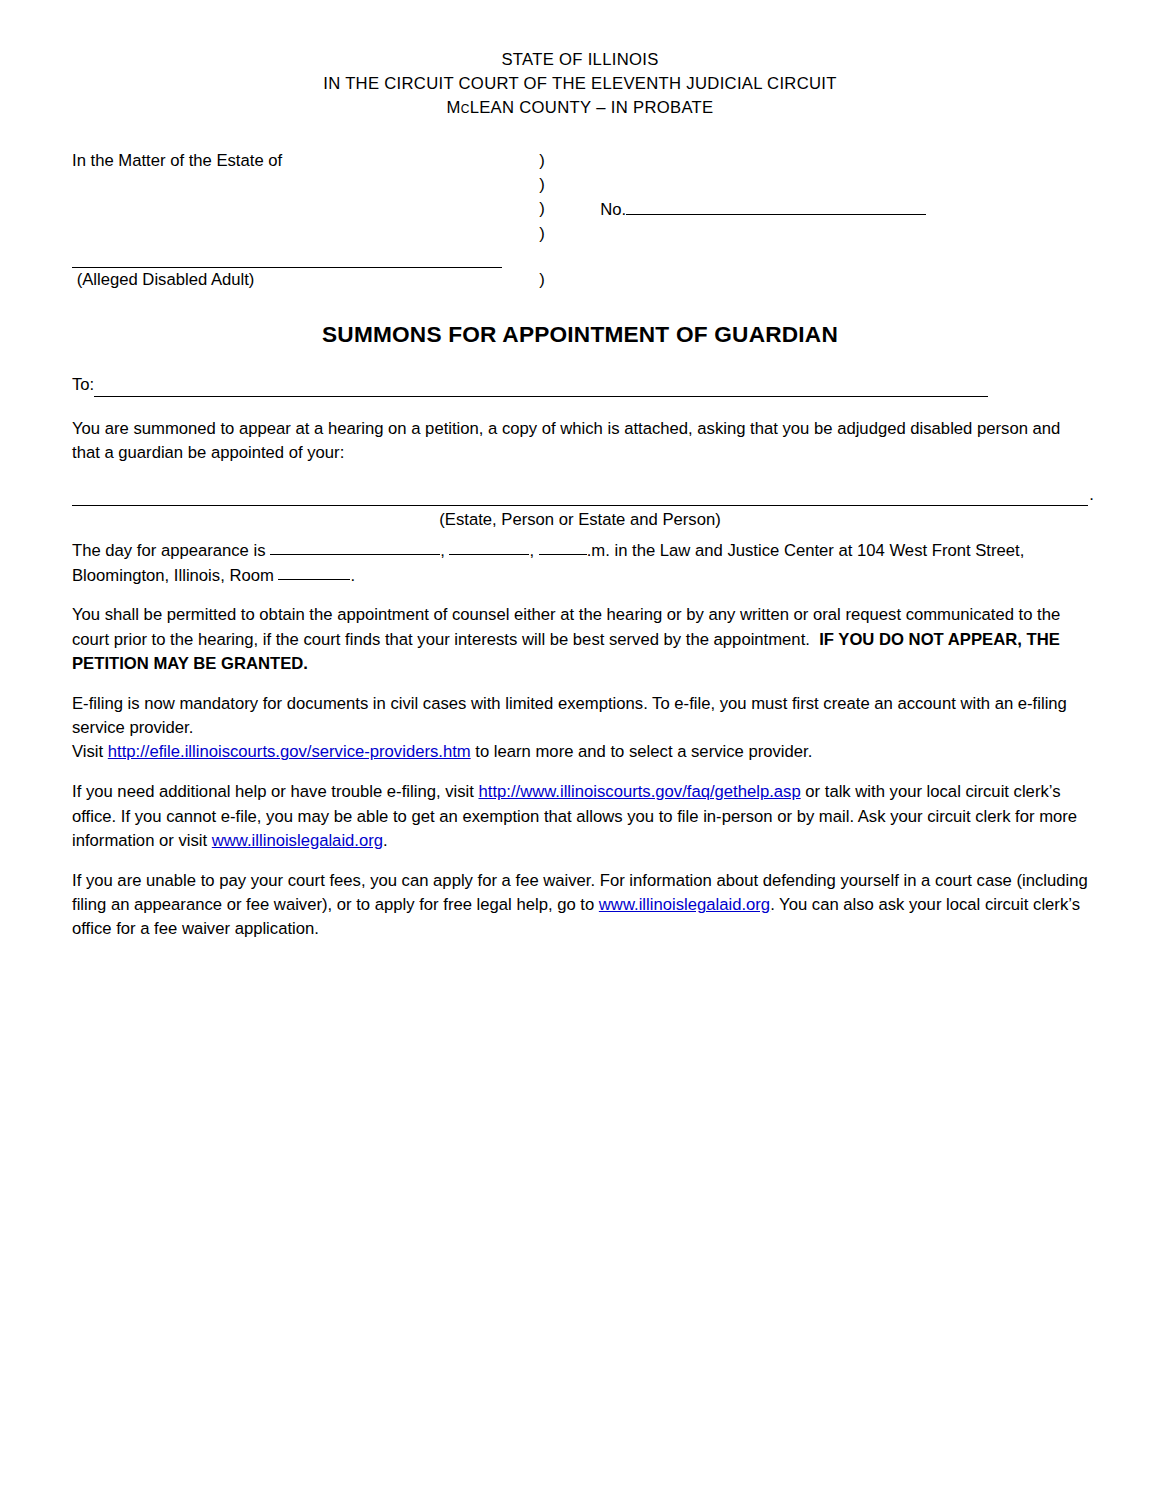STATE OF ILLINOIS
IN THE CIRCUIT COURT OF THE ELEVENTH JUDICIAL CIRCUIT
McLEAN COUNTY – IN PROBATE
| In the Matter of the Estate of | ) | |
| | ) | |
| | ) | No. |
| | ) | |
| (Alleged Disabled Adult) | ) | |
SUMMONS FOR APPOINTMENT OF GUARDIAN
To:
You are summoned to appear at a hearing on a petition, a copy of which is attached, asking that you be adjudged disabled person and that a guardian be appointed of your:
.
(Estate, Person or Estate and Person)
The day for appearance is , , .m. in the Law and Justice Center at 104 West Front Street, Bloomington, Illinois, Room .
You shall be permitted to obtain the appointment of counsel either at the hearing or by any written or oral request communicated to the court prior to the hearing, if the court finds that your interests will be best served by the appointment. IF YOU DO NOT APPEAR, THE PETITION MAY BE GRANTED.
E-filing is now mandatory for documents in civil cases with limited exemptions. To e-file, you must first create an account with an e-filing service provider.
Visit http://efile.illinoiscourts.gov/service-providers.htm to learn more and to select a service provider.
If you need additional help or have trouble e-filing, visit http://www.illinoiscourts.gov/faq/gethelp.asp or talk with your local circuit clerk’s office. If you cannot e-file, you may be able to get an exemption that allows you to file in-person or by mail. Ask your circuit clerk for more information or visit www.illinoislegalaid.org.
If you are unable to pay your court fees, you can apply for a fee waiver. For information about defending yourself in a court case (including filing an appearance or fee waiver), or to apply for free legal help, go to www.illinoislegalaid.org. You can also ask your local circuit clerk’s office for a fee waiver application.